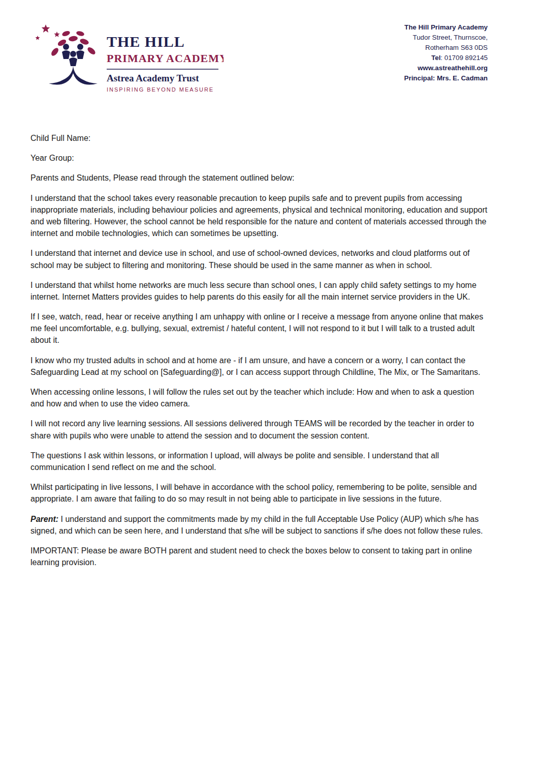THE HILL PRIMARY ACADEMY Astrea Academy Trust INSPIRING BEYOND MEASURE
The Hill Primary Academy
Tudor Street, Thurnscoe,
Rotherham S63 0DS
Tel: 01709 892145
www.astreathehill.org
Principal: Mrs. E. Cadman
Child Full Name:
Year Group:
Parents and Students, Please read through the statement outlined below:
I understand that the school takes every reasonable precaution to keep pupils safe and to prevent pupils from accessing inappropriate materials, including behaviour policies and agreements, physical and technical monitoring, education and support and web filtering. However, the school cannot be held responsible for the nature and content of materials accessed through the internet and mobile technologies, which can sometimes be upsetting.
I understand that internet and device use in school, and use of school-owned devices, networks and cloud platforms out of school may be subject to filtering and monitoring. These should be used in the same manner as when in school.
I understand that whilst home networks are much less secure than school ones, I can apply child safety settings to my home internet. Internet Matters provides guides to help parents do this easily for all the main internet service providers in the UK.
If I see, watch, read, hear or receive anything I am unhappy with online or I receive a message from anyone online that makes me feel uncomfortable, e.g. bullying, sexual, extremist / hateful content, I will not respond to it but I will talk to a trusted adult about it.
I know who my trusted adults in school and at home are - if I am unsure, and have a concern or a worry, I can contact the Safeguarding Lead at my school on [Safeguarding@], or I can access support through Childline, The Mix, or The Samaritans.
When accessing online lessons, I will follow the rules set out by the teacher which include: How and when to ask a question and how and when to use the video camera.
I will not record any live learning sessions. All sessions delivered through TEAMS will be recorded by the teacher in order to share with pupils who were unable to attend the session and to document the session content.
The questions I ask within lessons, or information I upload, will always be polite and sensible. I understand that all communication I send reflect on me and the school.
Whilst participating in live lessons, I will behave in accordance with the school policy, remembering to be polite, sensible and appropriate. I am aware that failing to do so may result in not being able to participate in live sessions in the future.
Parent: I understand and support the commitments made by my child in the full Acceptable Use Policy (AUP) which s/he has signed, and which can be seen here, and I understand that s/he will be subject to sanctions if s/he does not follow these rules.
IMPORTANT: Please be aware BOTH parent and student need to check the boxes below to consent to taking part in online learning provision.